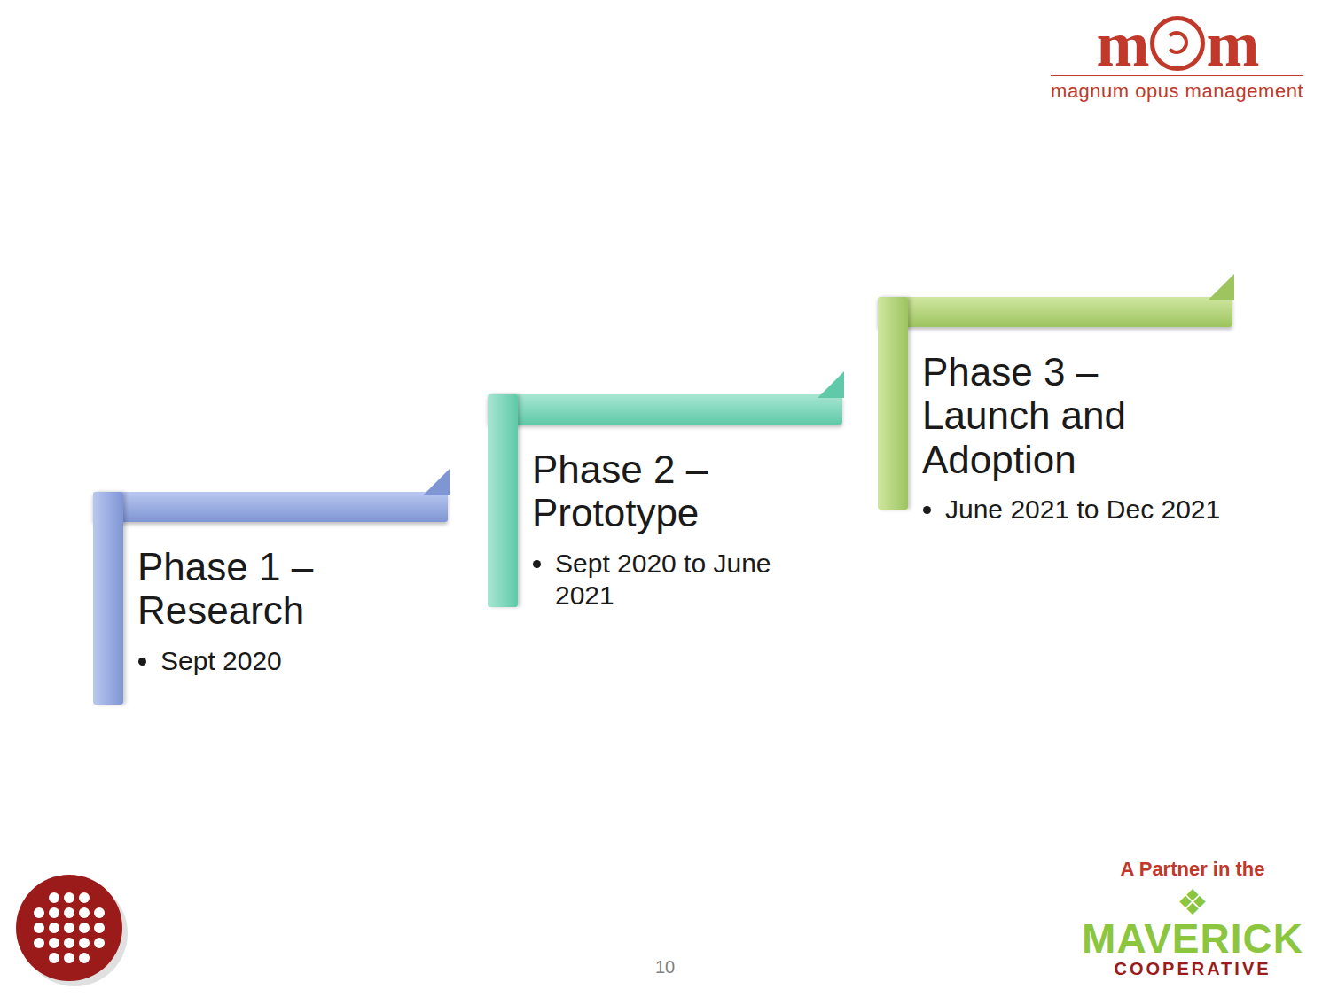m m
magnum opus management
Phase 1 –
Research
Sept 2020
Phase 2 –
Prototype
Sept 2020 to June 2021
Phase 3 –
Launch and
Adoption
June 2021 to Dec 2021
A Partner in the
❖
MAVERICK
COOPERATIVE
10